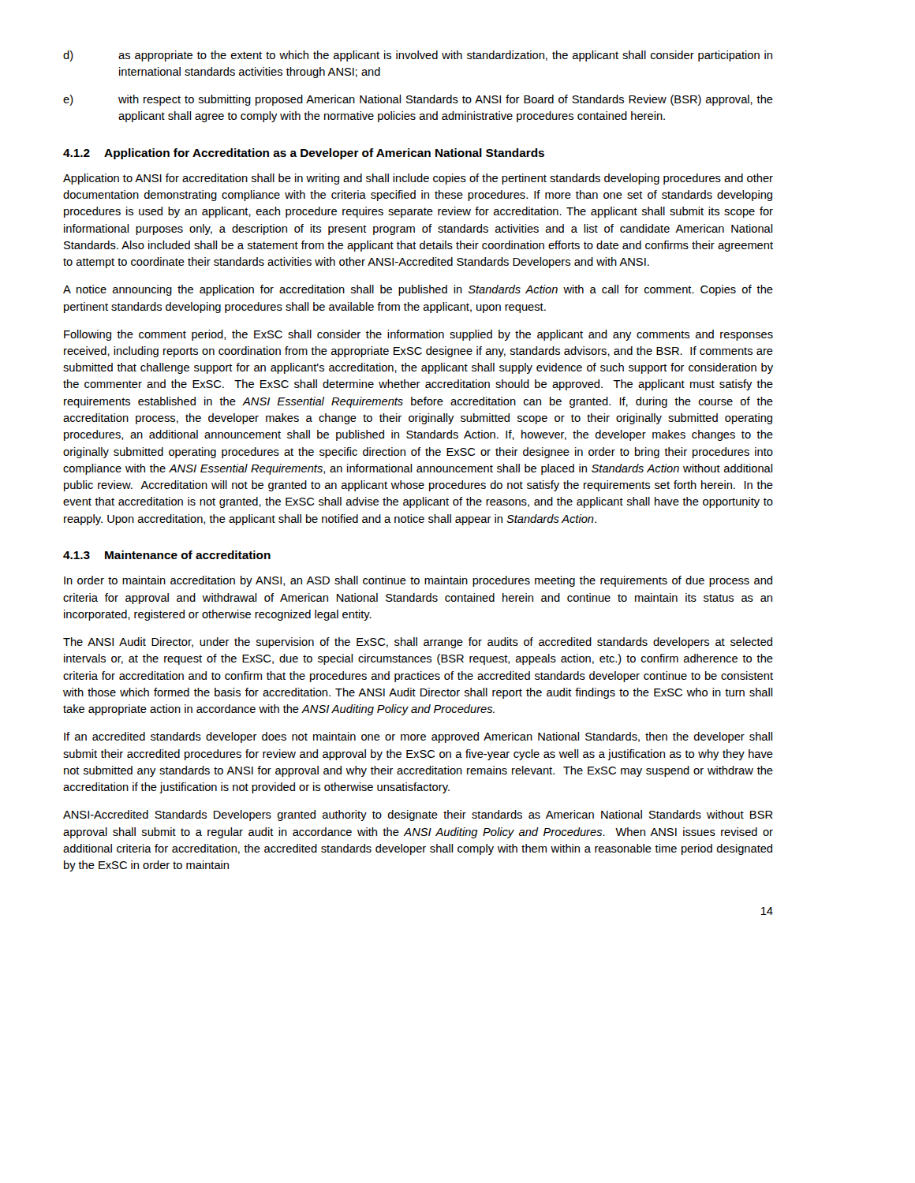d) as appropriate to the extent to which the applicant is involved with standardization, the applicant shall consider participation in international standards activities through ANSI; and
e) with respect to submitting proposed American National Standards to ANSI for Board of Standards Review (BSR) approval, the applicant shall agree to comply with the normative policies and administrative procedures contained herein.
4.1.2 Application for Accreditation as a Developer of American National Standards
Application to ANSI for accreditation shall be in writing and shall include copies of the pertinent standards developing procedures and other documentation demonstrating compliance with the criteria specified in these procedures. If more than one set of standards developing procedures is used by an applicant, each procedure requires separate review for accreditation. The applicant shall submit its scope for informational purposes only, a description of its present program of standards activities and a list of candidate American National Standards. Also included shall be a statement from the applicant that details their coordination efforts to date and confirms their agreement to attempt to coordinate their standards activities with other ANSI-Accredited Standards Developers and with ANSI.
A notice announcing the application for accreditation shall be published in Standards Action with a call for comment. Copies of the pertinent standards developing procedures shall be available from the applicant, upon request.
Following the comment period, the ExSC shall consider the information supplied by the applicant and any comments and responses received, including reports on coordination from the appropriate ExSC designee if any, standards advisors, and the BSR. If comments are submitted that challenge support for an applicant's accreditation, the applicant shall supply evidence of such support for consideration by the commenter and the ExSC. The ExSC shall determine whether accreditation should be approved. The applicant must satisfy the requirements established in the ANSI Essential Requirements before accreditation can be granted. If, during the course of the accreditation process, the developer makes a change to their originally submitted scope or to their originally submitted operating procedures, an additional announcement shall be published in Standards Action. If, however, the developer makes changes to the originally submitted operating procedures at the specific direction of the ExSC or their designee in order to bring their procedures into compliance with the ANSI Essential Requirements, an informational announcement shall be placed in Standards Action without additional public review. Accreditation will not be granted to an applicant whose procedures do not satisfy the requirements set forth herein. In the event that accreditation is not granted, the ExSC shall advise the applicant of the reasons, and the applicant shall have the opportunity to reapply. Upon accreditation, the applicant shall be notified and a notice shall appear in Standards Action.
4.1.3 Maintenance of accreditation
In order to maintain accreditation by ANSI, an ASD shall continue to maintain procedures meeting the requirements of due process and criteria for approval and withdrawal of American National Standards contained herein and continue to maintain its status as an incorporated, registered or otherwise recognized legal entity.
The ANSI Audit Director, under the supervision of the ExSC, shall arrange for audits of accredited standards developers at selected intervals or, at the request of the ExSC, due to special circumstances (BSR request, appeals action, etc.) to confirm adherence to the criteria for accreditation and to confirm that the procedures and practices of the accredited standards developer continue to be consistent with those which formed the basis for accreditation. The ANSI Audit Director shall report the audit findings to the ExSC who in turn shall take appropriate action in accordance with the ANSI Auditing Policy and Procedures.
If an accredited standards developer does not maintain one or more approved American National Standards, then the developer shall submit their accredited procedures for review and approval by the ExSC on a five-year cycle as well as a justification as to why they have not submitted any standards to ANSI for approval and why their accreditation remains relevant. The ExSC may suspend or withdraw the accreditation if the justification is not provided or is otherwise unsatisfactory.
ANSI-Accredited Standards Developers granted authority to designate their standards as American National Standards without BSR approval shall submit to a regular audit in accordance with the ANSI Auditing Policy and Procedures. When ANSI issues revised or additional criteria for accreditation, the accredited standards developer shall comply with them within a reasonable time period designated by the ExSC in order to maintain
14